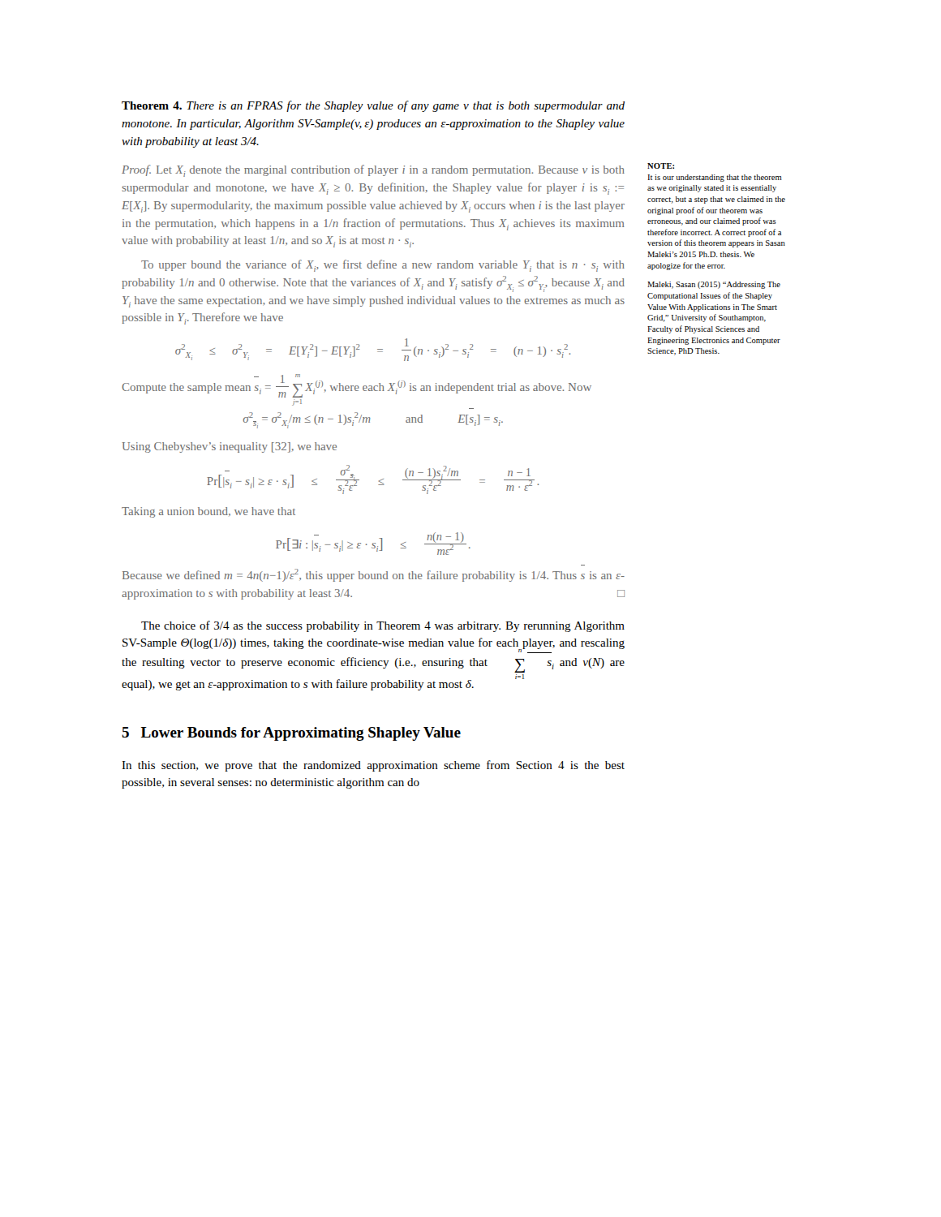Theorem 4. There is an FPRAS for the Shapley value of any game v that is both supermodular and monotone. In particular, Algorithm SV-Sample(v, ε) produces an ε-approximation to the Shapley value with probability at least 3/4.
Proof. Let Xi denote the marginal contribution of player i in a random permutation. Because v is both supermodular and monotone, we have Xi ≥ 0. By definition, the Shapley value for player i is si := E[Xi]. By supermodularity, the maximum possible value achieved by Xi occurs when i is the last player in the permutation, which happens in a 1/n fraction of permutations. Thus Xi achieves its maximum value with probability at least 1/n, and so Xi is at most n · si.
To upper bound the variance of Xi, we first define a new random variable Yi that is n · si with probability 1/n and 0 otherwise. Note that the variances of Xi and Yi satisfy σ2Xi ≤ σ2Yi, because Xi and Yi have the same expectation, and we have simply pushed individual values to the extremes as much as possible in Yi. Therefore we have
σ2Xi ≤ σ2Yi = E[Yi2] − E[Yi]2 = 1 n(n · si)2 − si2 = (n − 1) · si2.
Compute the sample mean si = 1 m∑mj=1 Xi(j), where each Xi(j) is an independent trial as above. Now
σ2si = σ2Xi/m ≤ (n − 1)si2/m and E[si] = si.
Using Chebyshev’s inequality [32], we have
Pr[|si − si| ≥ ε · si] ≤ σ2si si2ε2 ≤ (n − 1)si2/m si2ε2 = n − 1 m · ε2.
Taking a union bound, we have that
Pr[∃i : |si − si| ≥ ε · si] ≤ n(n − 1) mε2.
Because we defined m = 4n(n−1)/ε2, this upper bound on the failure probability is 1/4. Thus s is an ε-approximation to s with probability at least 3/4.□
The choice of 3/4 as the success probability in Theorem 4 was arbitrary. By rerunning Algorithm SV-Sample Θ(log(1/δ)) times, taking the coordinate-wise median value for each player, and rescaling the resulting vector to preserve economic efficiency (i.e., ensuring that ∑ni=1 si and v(N) are equal), we get an ε-approximation to s with failure probability at most δ.
5 Lower Bounds for Approximating Shapley Value
In this section, we prove that the randomized approximation scheme from Section 4 is the best possible, in several senses: no deterministic algorithm can do
NOTE:
It is our understanding that the theorem as we originally stated it is essentially correct, but a step that we claimed in the original proof of our theorem was erroneous, and our claimed proof was therefore incorrect. A correct proof of a version of this theorem appears in Sasan Maleki’s 2015 Ph.D. thesis. We apologize for the error.
Maleki, Sasan (2015) “Addressing The Computational Issues of the Shapley Value With Applications in The Smart Grid,” University of Southampton, Faculty of Physical Sciences and Engineering Electronics and Computer Science, PhD Thesis.